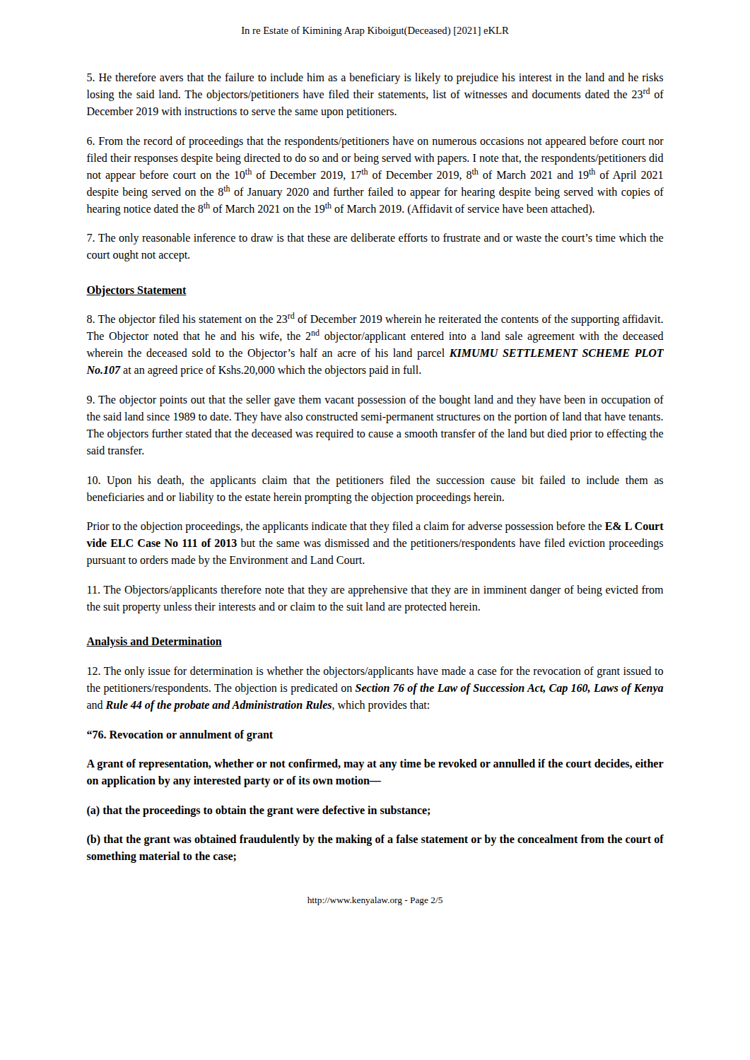In re Estate of Kimining Arap Kiboigut(Deceased) [2021] eKLR
5. He therefore avers that the failure to include him as a beneficiary is likely to prejudice his interest in the land and he risks losing the said land. The objectors/petitioners have filed their statements, list of witnesses and documents dated the 23rd of December 2019 with instructions to serve the same upon petitioners.
6. From the record of proceedings that the respondents/petitioners have on numerous occasions not appeared before court nor filed their responses despite being directed to do so and or being served with papers. I note that, the respondents/petitioners did not appear before court on the 10th of December 2019, 17th of December 2019, 8th of March 2021 and 19th of April 2021 despite being served on the 8th of January 2020 and further failed to appear for hearing despite being served with copies of hearing notice dated the 8th of March 2021 on the 19th of March 2019. (Affidavit of service have been attached).
7. The only reasonable inference to draw is that these are deliberate efforts to frustrate and or waste the court’s time which the court ought not accept.
Objectors Statement
8. The objector filed his statement on the 23rd of December 2019 wherein he reiterated the contents of the supporting affidavit. The Objector noted that he and his wife, the 2nd objector/applicant entered into a land sale agreement with the deceased wherein the deceased sold to the Objector’s half an acre of his land parcel KIMUMU SETTLEMENT SCHEME PLOT No.107 at an agreed price of Kshs.20,000 which the objectors paid in full.
9. The objector points out that the seller gave them vacant possession of the bought land and they have been in occupation of the said land since 1989 to date. They have also constructed semi-permanent structures on the portion of land that have tenants. The objectors further stated that the deceased was required to cause a smooth transfer of the land but died prior to effecting the said transfer.
10. Upon his death, the applicants claim that the petitioners filed the succession cause bit failed to include them as beneficiaries and or liability to the estate herein prompting the objection proceedings herein.
Prior to the objection proceedings, the applicants indicate that they filed a claim for adverse possession before the E& L Court vide ELC Case No 111 of 2013 but the same was dismissed and the petitioners/respondents have filed eviction proceedings pursuant to orders made by the Environment and Land Court.
11. The Objectors/applicants therefore note that they are apprehensive that they are in imminent danger of being evicted from the suit property unless their interests and or claim to the suit land are protected herein.
Analysis and Determination
12. The only issue for determination is whether the objectors/applicants have made a case for the revocation of grant issued to the petitioners/respondents. The objection is predicated on Section 76 of the Law of Succession Act, Cap 160, Laws of Kenya and Rule 44 of the probate and Administration Rules, which provides that:
“76. Revocation or annulment of grant
A grant of representation, whether or not confirmed, may at any time be revoked or annulled if the court decides, either on application by any interested party or of its own motion—
(a) that the proceedings to obtain the grant were defective in substance;
(b) that the grant was obtained fraudulently by the making of a false statement or by the concealment from the court of something material to the case;
http://www.kenyalaw.org - Page 2/5